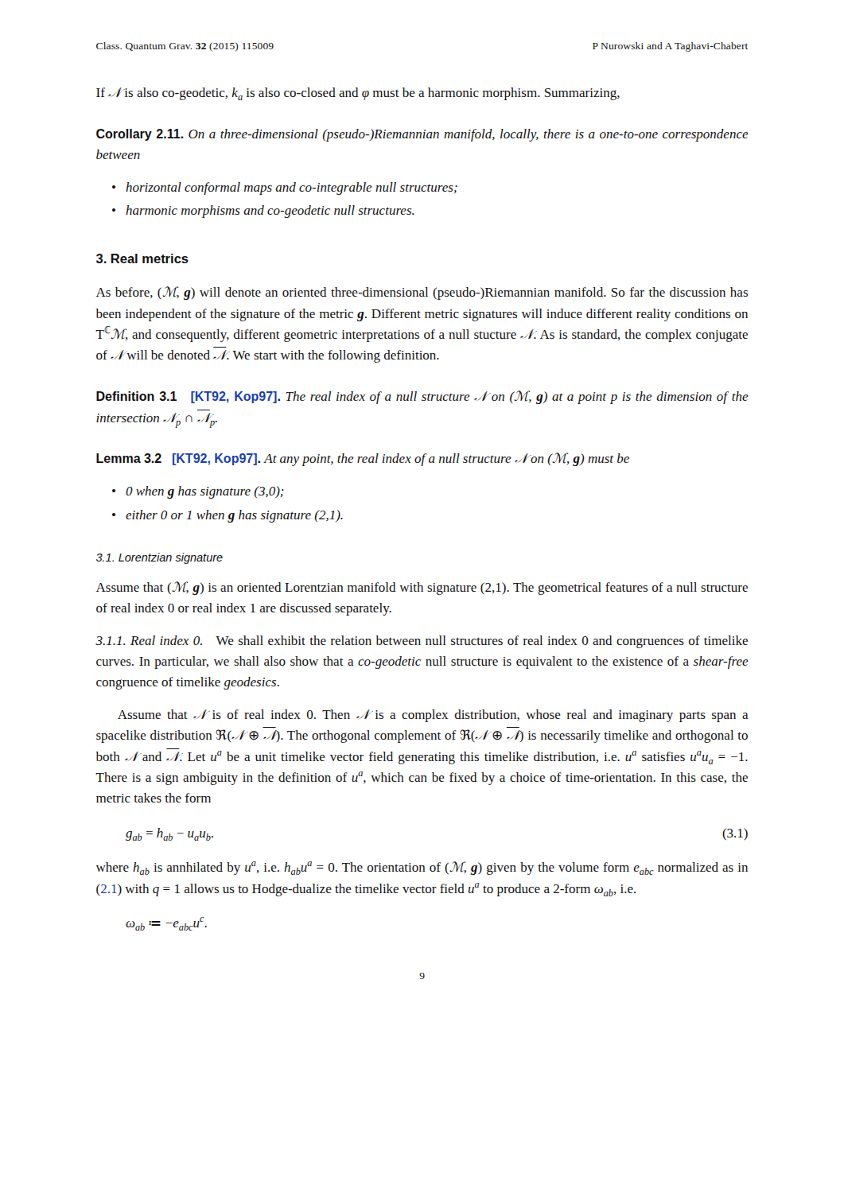Class. Quantum Grav. 32 (2015) 115009 P Nurowski and A Taghavi-Chabert
If 𝒩 is also co-geodetic, ka is also co-closed and φ must be a harmonic morphism. Summarizing,
Corollary 2.11. On a three-dimensional (pseudo-)Riemannian manifold, locally, there is a one-to-one correspondence between
horizontal conformal maps and co-integrable null structures;
harmonic morphisms and co-geodetic null structures.
3. Real metrics
As before, (ℳ, g) will denote an oriented three-dimensional (pseudo-)Riemannian manifold. So far the discussion has been independent of the signature of the metric g. Different metric signatures will induce different reality conditions on Tℂℳ, and consequently, different geometric interpretations of a null stucture 𝒩. As is standard, the complex conjugate of 𝒩 will be denoted 𝒩. We start with the following definition.
Definition 3.1 [KT92, Kop97]. The real index of a null structure 𝒩 on (ℳ, g) at a point p is the dimension of the intersection 𝒩p ∩ 𝒩p.
Lemma 3.2 [KT92, Kop97]. At any point, the real index of a null structure 𝒩 on (ℳ, g) must be
0 when g has signature (3,0);
either 0 or 1 when g has signature (2,1).
3.1. Lorentzian signature
Assume that (ℳ, g) is an oriented Lorentzian manifold with signature (2,1). The geometrical features of a null structure of real index 0 or real index 1 are discussed separately.
3.1.1. Real index 0. We shall exhibit the relation between null structures of real index 0 and congruences of timelike curves. In particular, we shall also show that a co-geodetic null structure is equivalent to the existence of a shear-free congruence of timelike geodesics.
Assume that 𝒩 is of real index 0. Then 𝒩 is a complex distribution, whose real and imaginary parts span a spacelike distribution ℜ(𝒩 ⊕ 𝒩). The orthogonal complement of ℜ(𝒩 ⊕ 𝒩) is necessarily timelike and orthogonal to both 𝒩 and 𝒩. Let ua be a unit timelike vector field generating this timelike distribution, i.e. ua satisfies uaua = −1. There is a sign ambiguity in the definition of ua, which can be fixed by a choice of time-orientation. In this case, the metric takes the form
gab = hab − uaub.
(3.1)
where hab is annhilated by ua, i.e. habua = 0. The orientation of (ℳ, g) given by the volume form eabc normalized as in (2.1) with q = 1 allows us to Hodge-dualize the timelike vector field ua to produce a 2-form ωab, i.e.
ωab ≔ −eabcuc.
9